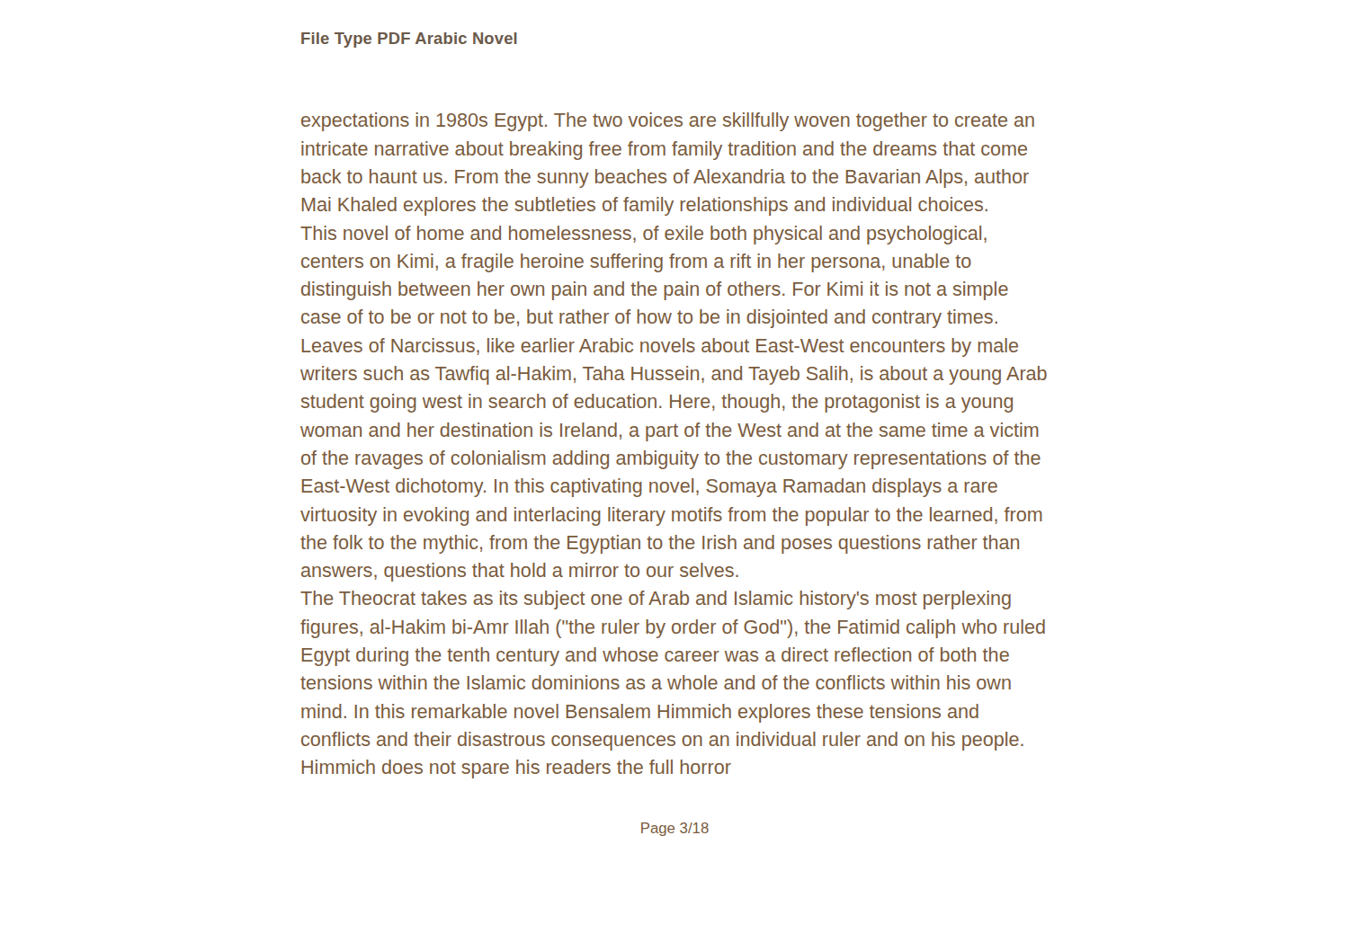File Type PDF Arabic Novel
expectations in 1980s Egypt. The two voices are skillfully woven together to create an intricate narrative about breaking free from family tradition and the dreams that come back to haunt us. From the sunny beaches of Alexandria to the Bavarian Alps, author Mai Khaled explores the subtleties of family relationships and individual choices.
This novel of home and homelessness, of exile both physical and psychological, centers on Kimi, a fragile heroine suffering from a rift in her persona, unable to distinguish between her own pain and the pain of others. For Kimi it is not a simple case of to be or not to be, but rather of how to be in disjointed and contrary times. Leaves of Narcissus, like earlier Arabic novels about East-West encounters by male writers such as Tawfiq al-Hakim, Taha Hussein, and Tayeb Salih, is about a young Arab student going west in search of education. Here, though, the protagonist is a young woman and her destination is Ireland, a part of the West and at the same time a victim of the ravages of colonialism adding ambiguity to the customary representations of the East-West dichotomy. In this captivating novel, Somaya Ramadan displays a rare virtuosity in evoking and interlacing literary motifs from the popular to the learned, from the folk to the mythic, from the Egyptian to the Irish and poses questions rather than answers, questions that hold a mirror to our selves.
The Theocrat takes as its subject one of Arab and Islamic history's most perplexing figures, al-Hakim bi-Amr Illah ("the ruler by order of God"), the Fatimid caliph who ruled Egypt during the tenth century and whose career was a direct reflection of both the tensions within the Islamic dominions as a whole and of the conflicts within his own mind. In this remarkable novel Bensalem Himmich explores these tensions and conflicts and their disastrous consequences on an individual ruler and on his people. Himmich does not spare his readers the full horror
Page 3/18